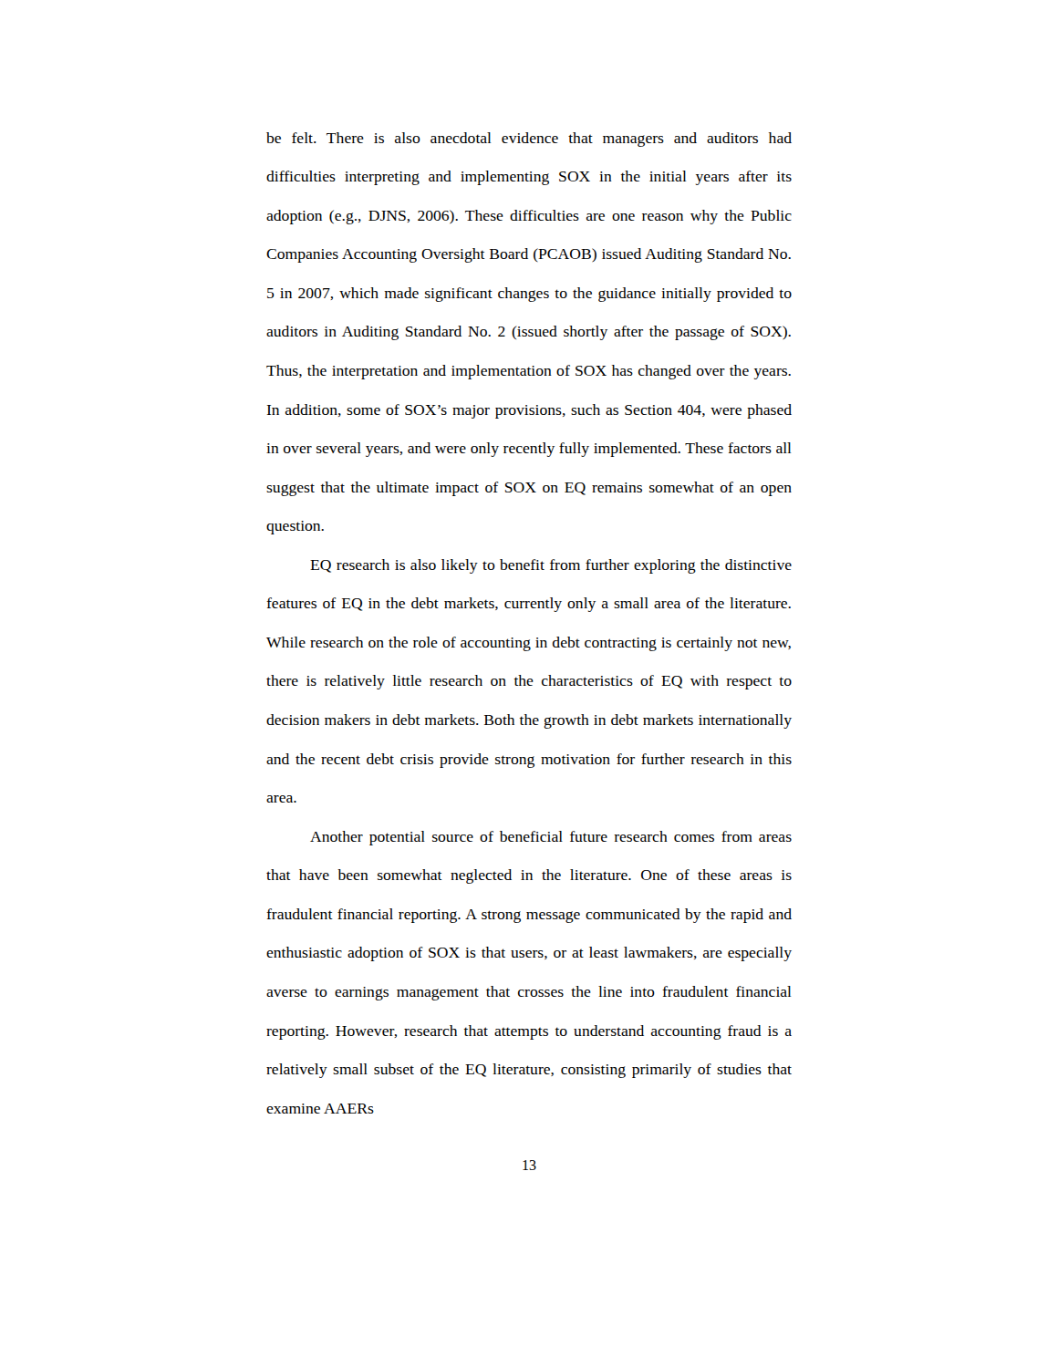be felt. There is also anecdotal evidence that managers and auditors had difficulties interpreting and implementing SOX in the initial years after its adoption (e.g., DJNS, 2006). These difficulties are one reason why the Public Companies Accounting Oversight Board (PCAOB) issued Auditing Standard No. 5 in 2007, which made significant changes to the guidance initially provided to auditors in Auditing Standard No. 2 (issued shortly after the passage of SOX). Thus, the interpretation and implementation of SOX has changed over the years. In addition, some of SOX’s major provisions, such as Section 404, were phased in over several years, and were only recently fully implemented. These factors all suggest that the ultimate impact of SOX on EQ remains somewhat of an open question.
EQ research is also likely to benefit from further exploring the distinctive features of EQ in the debt markets, currently only a small area of the literature. While research on the role of accounting in debt contracting is certainly not new, there is relatively little research on the characteristics of EQ with respect to decision makers in debt markets. Both the growth in debt markets internationally and the recent debt crisis provide strong motivation for further research in this area.
Another potential source of beneficial future research comes from areas that have been somewhat neglected in the literature. One of these areas is fraudulent financial reporting. A strong message communicated by the rapid and enthusiastic adoption of SOX is that users, or at least lawmakers, are especially averse to earnings management that crosses the line into fraudulent financial reporting. However, research that attempts to understand accounting fraud is a relatively small subset of the EQ literature, consisting primarily of studies that examine AAERs
13